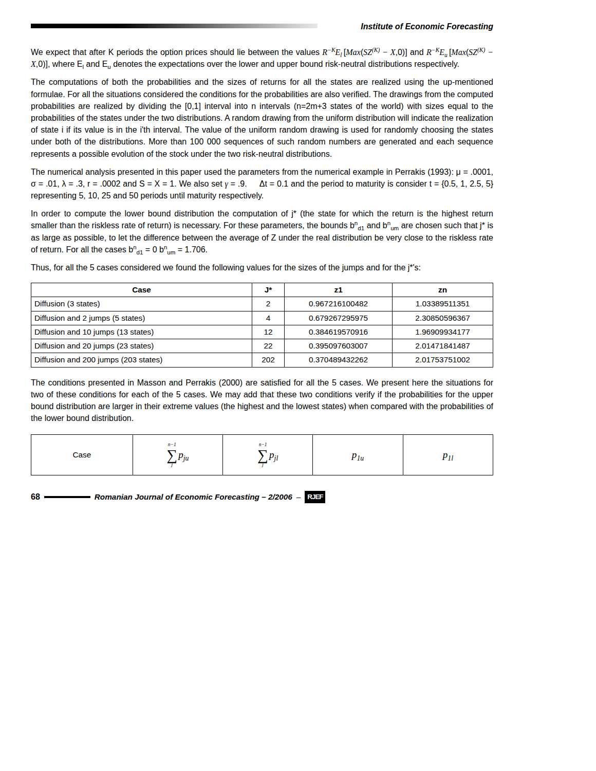Institute of Economic Forecasting
We expect that after K periods the option prices should lie between the values R−KEl [Max(SZ(K) − X,0)] and R−KEu [Max(SZ(K) − X,0)], where El and Eu denotes the expectations over the lower and upper bound risk-neutral distributions respectively.
The computations of both the probabilities and the sizes of returns for all the states are realized using the up-mentioned formulae. For all the situations considered the conditions for the probabilities are also verified. The drawings from the computed probabilities are realized by dividing the [0,1] interval into n intervals (n=2m+3 states of the world) with sizes equal to the probabilities of the states under the two distributions. A random drawing from the uniform distribution will indicate the realization of state i if its value is in the i'th interval. The value of the uniform random drawing is used for randomly choosing the states under both of the distributions. More than 100 000 sequences of such random numbers are generated and each sequence represents a possible evolution of the stock under the two risk-neutral distributions.
The numerical analysis presented in this paper used the parameters from the numerical example in Perrakis (1993): μ = .0001, σ = .01, λ = .3, r = .0002 and S = X = 1. We also set γ = .9. Δt = 0.1 and the period to maturity is consider t = {0.5, 1, 2.5, 5} representing 5, 10, 25 and 50 periods until maturity respectively.
In order to compute the lower bound distribution the computation of j* (the state for which the return is the highest return smaller than the riskless rate of return) is necessary. For these parameters, the bounds bnd1 and bnum are chosen such that j* is as large as possible, to let the difference between the average of Z under the real distribution be very close to the riskless rate of return. For all the cases bnd1 = 0 bnum = 1.706.
Thus, for all the 5 cases considered we found the following values for the sizes of the jumps and for the j*'s:
| Case | J* | z1 | zn |
| --- | --- | --- | --- |
| Diffusion (3 states) | 2 | 0.967216100482 | 1.03389511351 |
| Diffusion and 2 jumps (5 states) | 4 | 0.679267295975 | 2.30850596367 |
| Diffusion and 10 jumps (13 states) | 12 | 0.384619570916 | 1.96909934177 |
| Diffusion and 20 jumps (23 states) | 22 | 0.395097603007 | 2.01471841487 |
| Diffusion and 200 jumps (203 states) | 202 | 0.370489432262 | 2.01753751002 |
The conditions presented in Masson and Perrakis (2000) are satisfied for all the 5 cases. We present here the situations for two of these conditions for each of the 5 cases. We may add that these two conditions verify if the probabilities for the upper bound distribution are larger in their extreme values (the highest and the lowest states) when compared with the probabilities of the lower bound distribution.
| Case | n−1 ∑ j p ju | n−1 ∑ j p jl | p 1u | p 1l |
68 Romanian Journal of Economic Forecasting – 2/2006 – RJEF